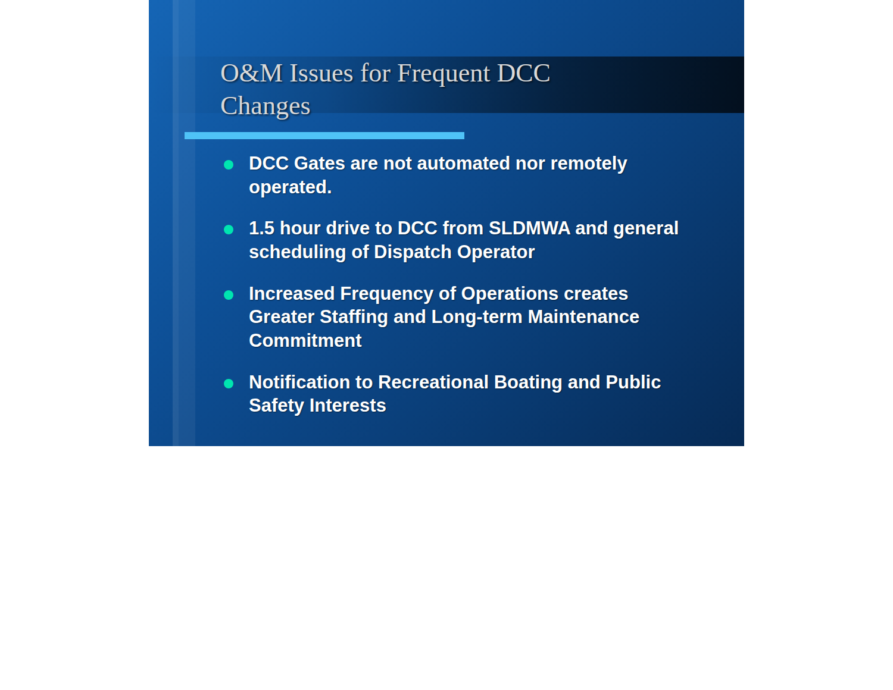O&M Issues for Frequent DCC
Changes
DCC Gates are not automated nor remotely operated.
1.5 hour drive to DCC from SLDMWA and general scheduling of Dispatch Operator
Increased Frequency of Operations creates Greater Staffing and Long-term Maintenance Commitment
Notification to Recreational Boating and Public Safety Interests